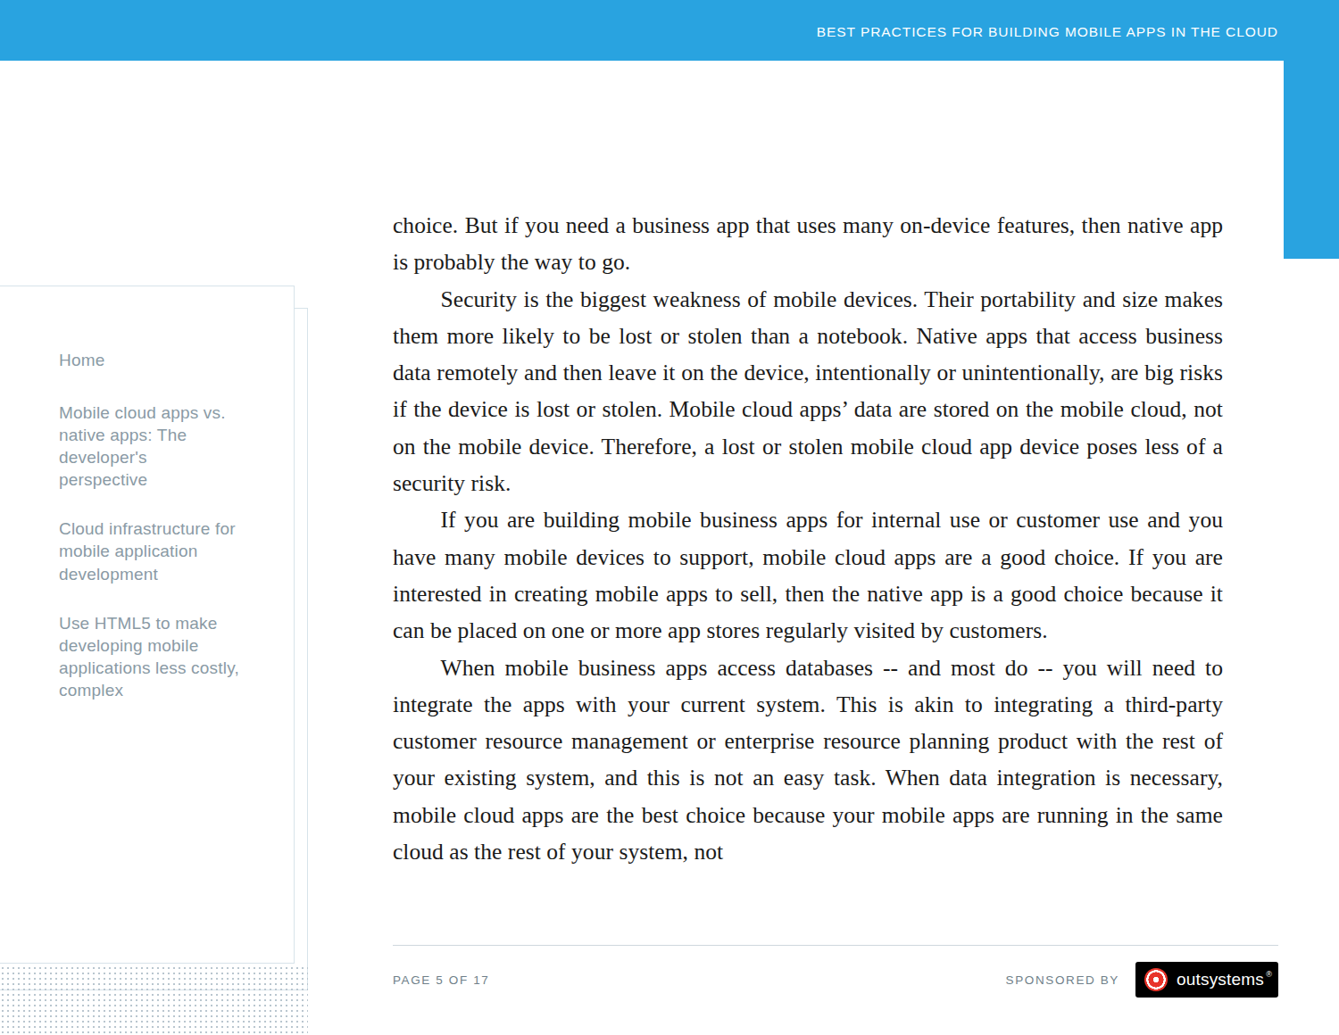Best Practices for Building Mobile Apps in the Cloud
Home
Mobile cloud apps vs. native apps: The developer's perspective
Cloud infrastructure for mobile application development
Use HTML5 to make developing mobile applications less costly, complex
choice. But if you need a business app that uses many on-device features, then native app is probably the way to go.
Security is the biggest weakness of mobile devices. Their portability and size makes them more likely to be lost or stolen than a notebook. Native apps that access business data remotely and then leave it on the device, intentionally or unintentionally, are big risks if the device is lost or stolen. Mobile cloud apps’ data are stored on the mobile cloud, not on the mobile device. Therefore, a lost or stolen mobile cloud app device poses less of a security risk.
If you are building mobile business apps for internal use or customer use and you have many mobile devices to support, mobile cloud apps are a good choice. If you are interested in creating mobile apps to sell, then the native app is a good choice because it can be placed on one or more app stores regularly visited by customers.
When mobile business apps access databases -- and most do -- you will need to integrate the apps with your current system. This is akin to integrating a third-party customer resource management or enterprise resource planning product with the rest of your existing system, and this is not an easy task. When data integration is necessary, mobile cloud apps are the best choice because your mobile apps are running in the same cloud as the rest of your system, not
Page 5 of 17
Sponsored by outsystems®